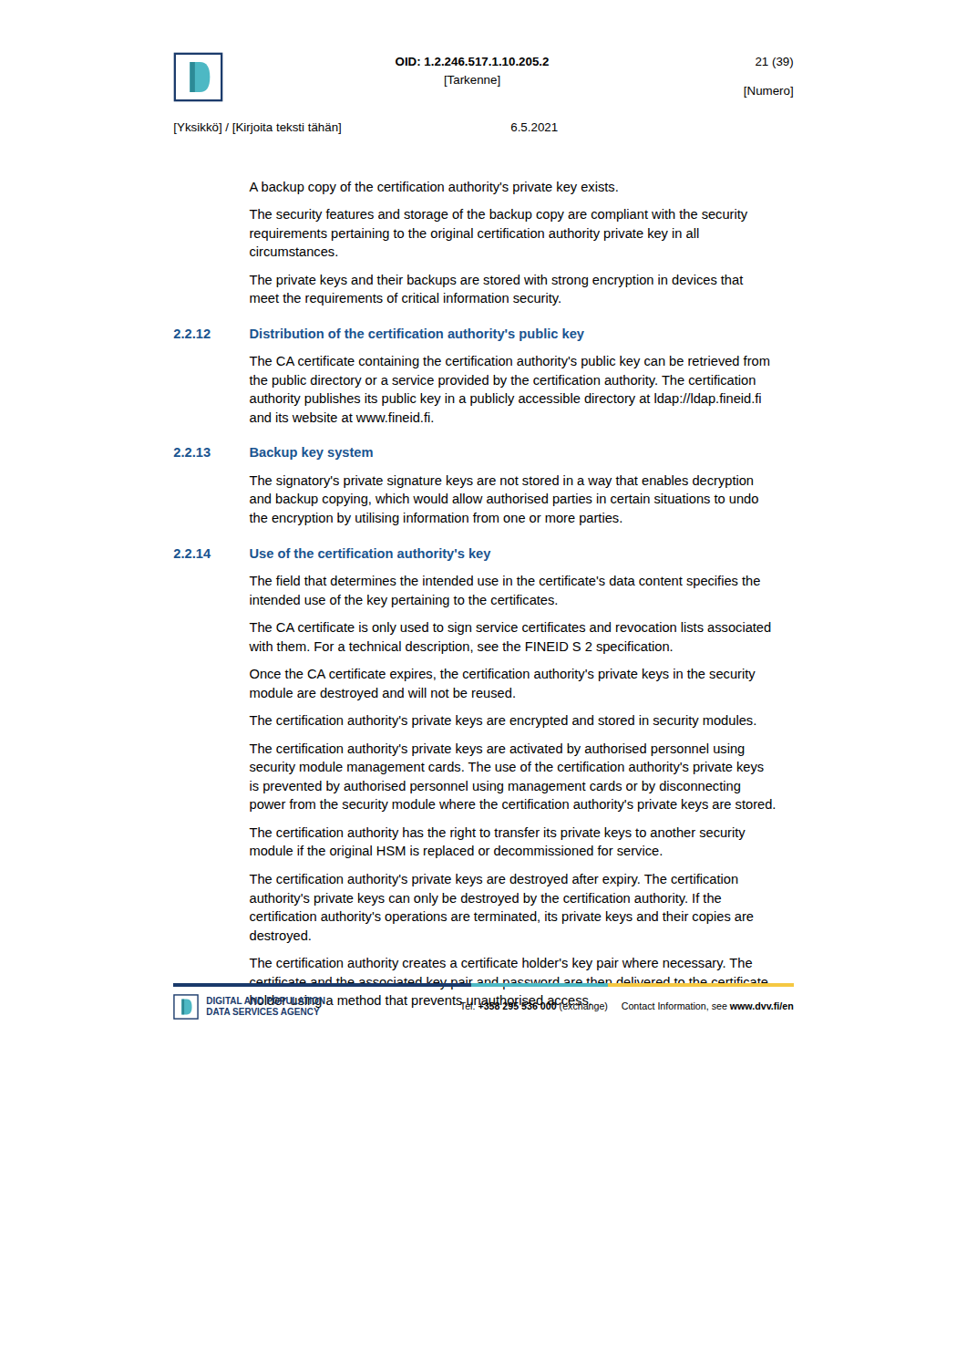OID: 1.2.246.517.1.10.205.2
[Tarkenne]
21 (39)
[Numero]
[Yksikkö] / [Kirjoita teksti tähän]
6.5.2021
A backup copy of the certification authority's private key exists.
The security features and storage of the backup copy are compliant with the security requirements pertaining to the original certification authority private key in all circumstances.
The private keys and their backups are stored with strong encryption in devices that meet the requirements of critical information security.
2.2.12 Distribution of the certification authority's public key
The CA certificate containing the certification authority's public key can be retrieved from the public directory or a service provided by the certification authority. The certification authority publishes its public key in a publicly accessible directory at ldap://ldap.fineid.fi and its website at www.fineid.fi.
2.2.13 Backup key system
The signatory's private signature keys are not stored in a way that enables decryption and backup copying, which would allow authorised parties in certain situations to undo the encryption by utilising information from one or more parties.
2.2.14 Use of the certification authority's key
The field that determines the intended use in the certificate's data content specifies the intended use of the key pertaining to the certificates.
The CA certificate is only used to sign service certificates and revocation lists associated with them. For a technical description, see the FINEID S 2 specification.
Once the CA certificate expires, the certification authority's private keys in the security module are destroyed and will not be reused.
The certification authority's private keys are encrypted and stored in security modules.
The certification authority's private keys are activated by authorised personnel using security module management cards. The use of the certification authority's private keys is prevented by authorised personnel using management cards or by disconnecting power from the security module where the certification authority's private keys are stored.
The certification authority has the right to transfer its private keys to another security module if the original HSM is replaced or decommissioned for service.
The certification authority's private keys are destroyed after expiry. The certification authority's private keys can only be destroyed by the certification authority. If the certification authority's operations are terminated, its private keys and their copies are destroyed.
The certification authority creates a certificate holder's key pair where necessary. The certificate and the associated key pair and password are then delivered to the certificate holder using a method that prevents unauthorised access.
DIGITAL AND POPULATION
DATA SERVICES AGENCY
Tel. +358 295 536 000 (exchange) Contact Information, see www.dvv.fi/en